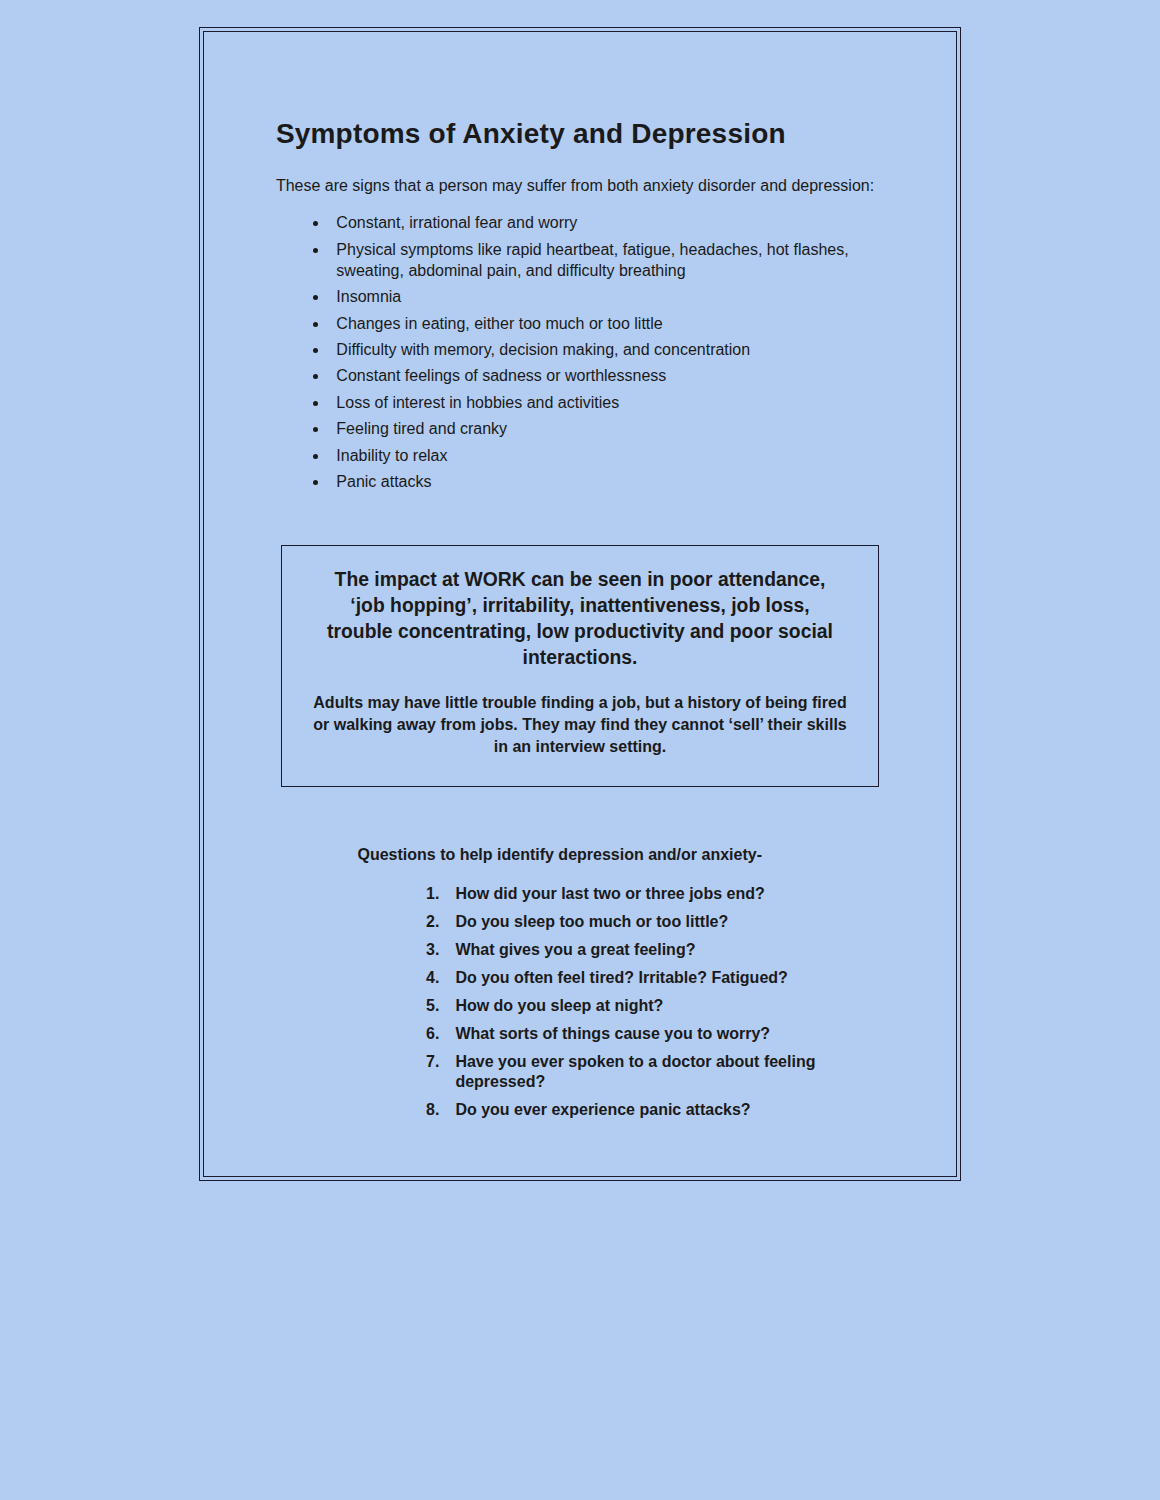Symptoms of Anxiety and Depression
These are signs that a person may suffer from both anxiety disorder and depression:
Constant, irrational fear and worry
Physical symptoms like rapid heartbeat, fatigue, headaches, hot flashes, sweating, abdominal pain, and difficulty breathing
Insomnia
Changes in eating, either too much or too little
Difficulty with memory, decision making, and concentration
Constant feelings of sadness or worthlessness
Loss of interest in hobbies and activities
Feeling tired and cranky
Inability to relax
Panic attacks
The impact at WORK can be seen in poor attendance,
‘job hopping’, irritability, inattentiveness, job loss,
trouble concentrating, low productivity and poor social interactions.
Adults may have little trouble finding a job, but a history of being fired or walking away from jobs. They may find they cannot ‘sell’ their skills in an interview setting.
Questions to help identify depression and/or anxiety-
How did your last two or three jobs end?
Do you sleep too much or too little?
What gives you a great feeling?
Do you often feel tired? Irritable? Fatigued?
How do you sleep at night?
What sorts of things cause you to worry?
Have you ever spoken to a doctor about feeling depressed?
Do you ever experience panic attacks?